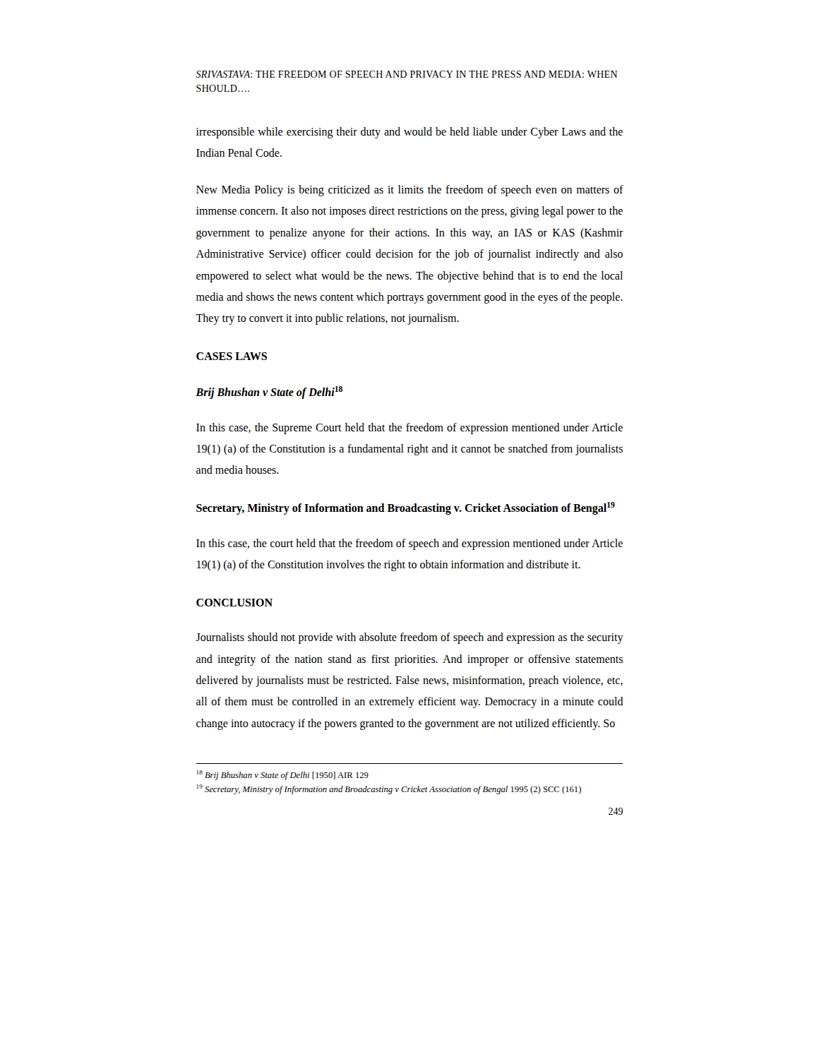SRIVASTAVA: THE FREEDOM OF SPEECH AND PRIVACY IN THE PRESS AND MEDIA: WHEN SHOULD….
irresponsible while exercising their duty and would be held liable under Cyber Laws and the Indian Penal Code.
New Media Policy is being criticized as it limits the freedom of speech even on matters of immense concern. It also not imposes direct restrictions on the press, giving legal power to the government to penalize anyone for their actions. In this way, an IAS or KAS (Kashmir Administrative Service) officer could decision for the job of journalist indirectly and also empowered to select what would be the news. The objective behind that is to end the local media and shows the news content which portrays government good in the eyes of the people. They try to convert it into public relations, not journalism.
CASES LAWS
Brij Bhushan v State of Delhi18
In this case, the Supreme Court held that the freedom of expression mentioned under Article 19(1) (a) of the Constitution is a fundamental right and it cannot be snatched from journalists and media houses.
Secretary, Ministry of Information and Broadcasting v. Cricket Association of Bengal19
In this case, the court held that the freedom of speech and expression mentioned under Article 19(1) (a) of the Constitution involves the right to obtain information and distribute it.
CONCLUSION
Journalists should not provide with absolute freedom of speech and expression as the security and integrity of the nation stand as first priorities. And improper or offensive statements delivered by journalists must be restricted. False news, misinformation, preach violence, etc, all of them must be controlled in an extremely efficient way. Democracy in a minute could change into autocracy if the powers granted to the government are not utilized efficiently. So
18 Brij Bhushan v State of Delhi [1950] AIR 129
19 Secretary, Ministry of Information and Broadcasting v Cricket Association of Bengal 1995 (2) SCC (161)
249